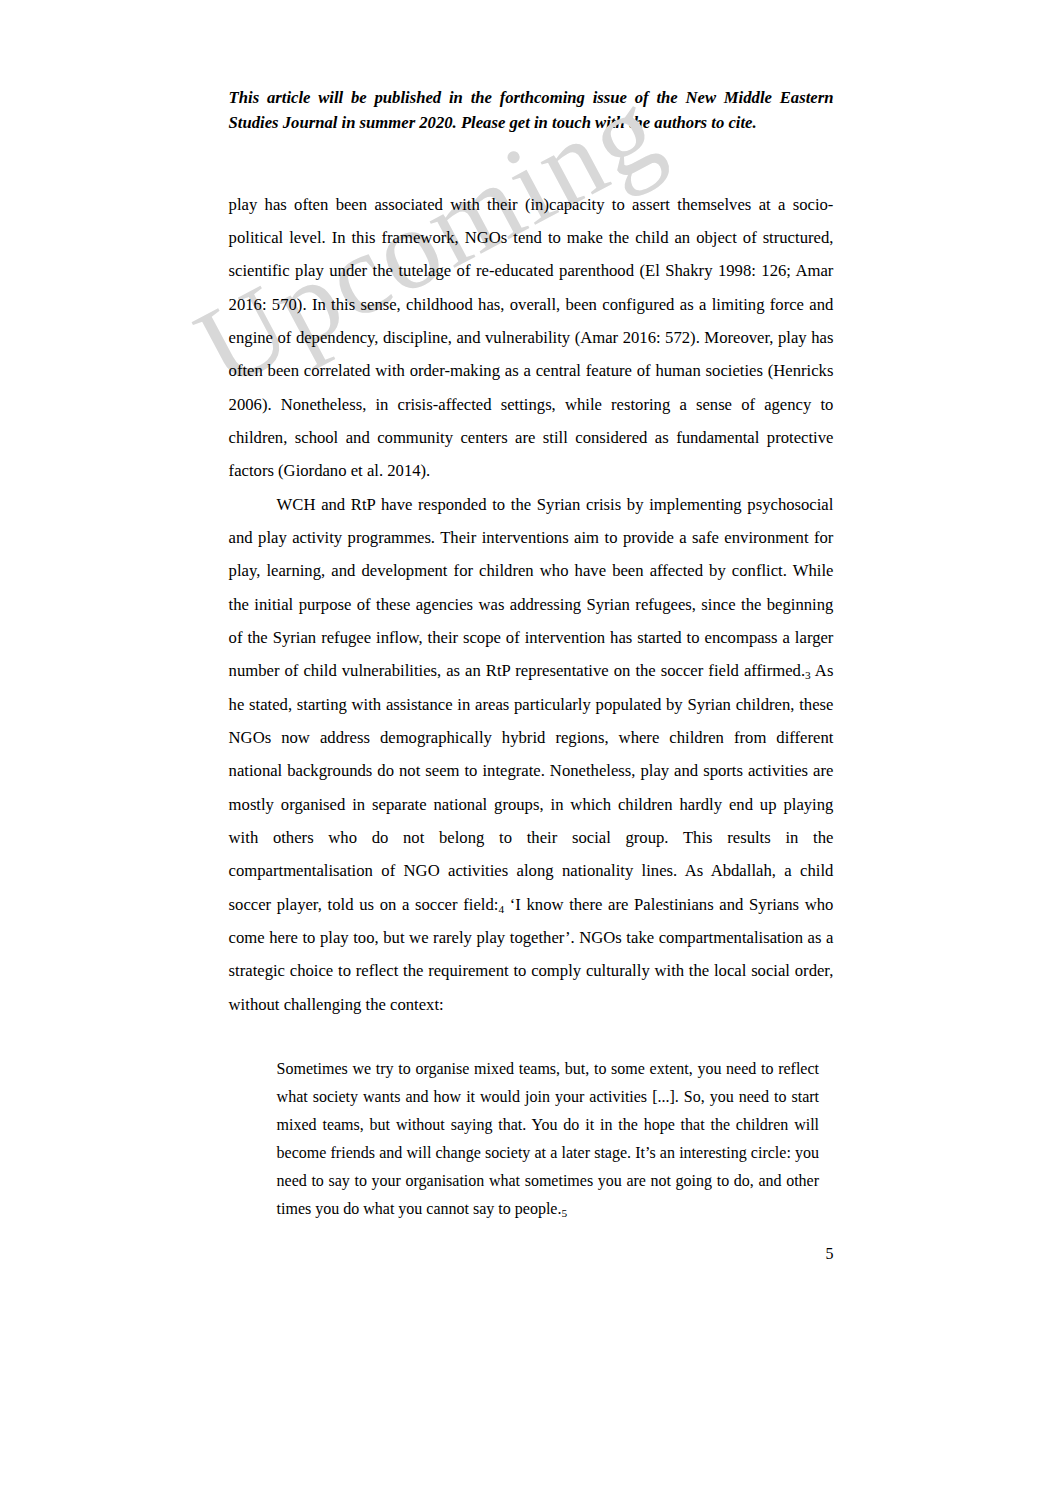Upcoming
This article will be published in the forthcoming issue of the New Middle Eastern Studies Journal in summer 2020. Please get in touch with the authors to cite.
play has often been associated with their (in)capacity to assert themselves at a socio-political level. In this framework, NGOs tend to make the child an object of structured, scientific play under the tutelage of re-educated parenthood (El Shakry 1998: 126; Amar 2016: 570). In this sense, childhood has, overall, been configured as a limiting force and engine of dependency, discipline, and vulnerability (Amar 2016: 572). Moreover, play has often been correlated with order-making as a central feature of human societies (Henricks 2006). Nonetheless, in crisis-affected settings, while restoring a sense of agency to children, school and community centers are still considered as fundamental protective factors (Giordano et al. 2014).
WCH and RtP have responded to the Syrian crisis by implementing psychosocial and play activity programmes. Their interventions aim to provide a safe environment for play, learning, and development for children who have been affected by conflict. While the initial purpose of these agencies was addressing Syrian refugees, since the beginning of the Syrian refugee inflow, their scope of intervention has started to encompass a larger number of child vulnerabilities, as an RtP representative on the soccer field affirmed.3 As he stated, starting with assistance in areas particularly populated by Syrian children, these NGOs now address demographically hybrid regions, where children from different national backgrounds do not seem to integrate. Nonetheless, play and sports activities are mostly organised in separate national groups, in which children hardly end up playing with others who do not belong to their social group. This results in the compartmentalisation of NGO activities along nationality lines. As Abdallah, a child soccer player, told us on a soccer field:4 ‘I know there are Palestinians and Syrians who come here to play too, but we rarely play together’. NGOs take compartmentalisation as a strategic choice to reflect the requirement to comply culturally with the local social order, without challenging the context:
Sometimes we try to organise mixed teams, but, to some extent, you need to reflect what society wants and how it would join your activities [...]. So, you need to start mixed teams, but without saying that. You do it in the hope that the children will become friends and will change society at a later stage. It’s an interesting circle: you need to say to your organisation what sometimes you are not going to do, and other times you do what you cannot say to people.5
5